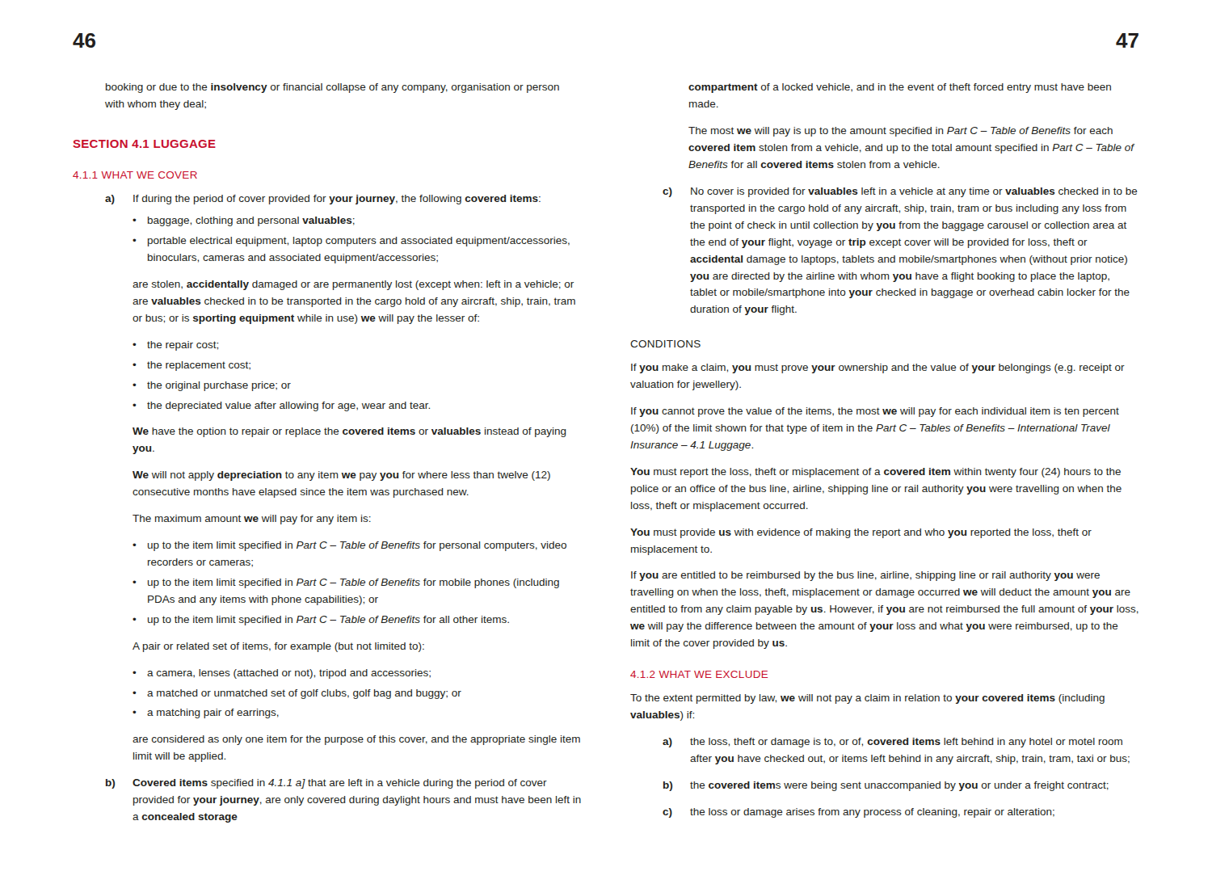46
booking or due to the insolvency or financial collapse of any company, organisation or person with whom they deal;
Section 4.1 Luggage
4.1.1 What we cover
a)
If during the period of cover provided for your journey, the following covered items:
baggage, clothing and personal valuables;
portable electrical equipment, laptop computers and associated equipment/accessories, binoculars, cameras and associated equipment/accessories;
are stolen, accidentally damaged or are permanently lost (except when: left in a vehicle; or are valuables checked in to be transported in the cargo hold of any aircraft, ship, train, tram or bus; or is sporting equipment while in use) we will pay the lesser of:
the repair cost;
the replacement cost;
the original purchase price; or
the depreciated value after allowing for age, wear and tear.
We have the option to repair or replace the covered items or valuables instead of paying you.
We will not apply depreciation to any item we pay you for where less than twelve (12) consecutive months have elapsed since the item was purchased new.
The maximum amount we will pay for any item is:
up to the item limit specified in Part C – Table of Benefits for personal computers, video recorders or cameras;
up to the item limit specified in Part C – Table of Benefits for mobile phones (including PDAs and any items with phone capabilities); or
up to the item limit specified in Part C – Table of Benefits for all other items.
A pair or related set of items, for example (but not limited to):
a camera, lenses (attached or not), tripod and accessories;
a matched or unmatched set of golf clubs, golf bag and buggy; or
a matching pair of earrings,
are considered as only one item for the purpose of this cover, and the appropriate single item limit will be applied.
b)
Covered items specified in 4.1.1 a] that are left in a vehicle during the period of cover provided for your journey, are only covered during daylight hours and must have been left in a concealed storage
47
compartment of a locked vehicle, and in the event of theft forced entry must have been made.
The most we will pay is up to the amount specified in Part C – Table of Benefits for each covered item stolen from a vehicle, and up to the total amount specified in Part C – Table of Benefits for all covered items stolen from a vehicle.
c)
No cover is provided for valuables left in a vehicle at any time or valuables checked in to be transported in the cargo hold of any aircraft, ship, train, tram or bus including any loss from the point of check in until collection by you from the baggage carousel or collection area at the end of your flight, voyage or trip except cover will be provided for loss, theft or accidental damage to laptops, tablets and mobile/smartphones when (without prior notice) you are directed by the airline with whom you have a flight booking to place the laptop, tablet or mobile/smartphone into your checked in baggage or overhead cabin locker for the duration of your flight.
Conditions
If you make a claim, you must prove your ownership and the value of your belongings (e.g. receipt or valuation for jewellery).
If you cannot prove the value of the items, the most we will pay for each individual item is ten percent (10%) of the limit shown for that type of item in the Part C – Tables of Benefits – International Travel Insurance – 4.1 Luggage.
You must report the loss, theft or misplacement of a covered item within twenty four (24) hours to the police or an office of the bus line, airline, shipping line or rail authority you were travelling on when the loss, theft or misplacement occurred.
You must provide us with evidence of making the report and who you reported the loss, theft or misplacement to.
If you are entitled to be reimbursed by the bus line, airline, shipping line or rail authority you were travelling on when the loss, theft, misplacement or damage occurred we will deduct the amount you are entitled to from any claim payable by us. However, if you are not reimbursed the full amount of your loss, we will pay the difference between the amount of your loss and what you were reimbursed, up to the limit of the cover provided by us.
4.1.2 What we exclude
To the extent permitted by law, we will not pay a claim in relation to your covered items (including valuables) if:
a)
the loss, theft or damage is to, or of, covered items left behind in any hotel or motel room after you have checked out, or items left behind in any aircraft, ship, train, tram, taxi or bus;
b)
the covered items were being sent unaccompanied by you or under a freight contract;
c)
the loss or damage arises from any process of cleaning, repair or alteration;